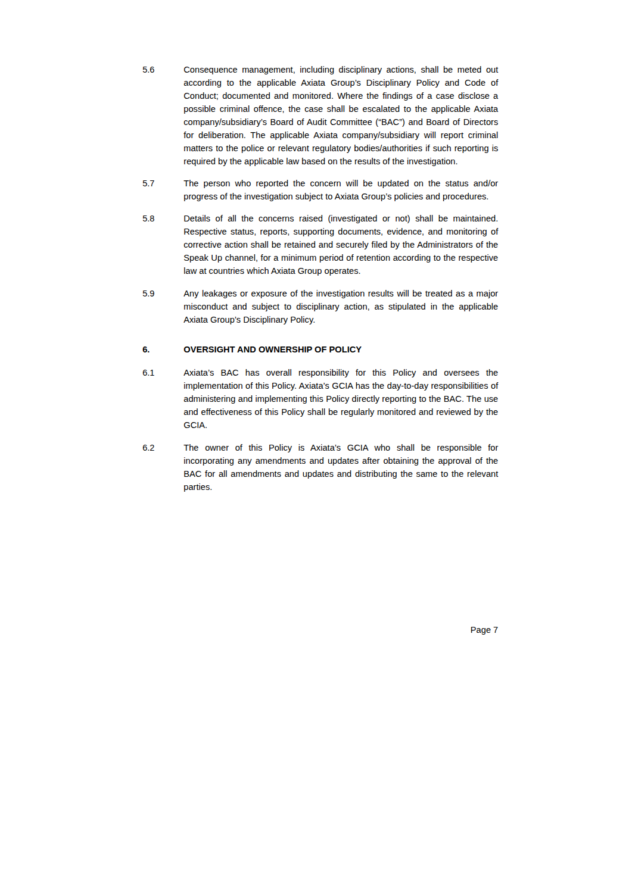5.6
Consequence management, including disciplinary actions, shall be meted out according to the applicable Axiata Group’s Disciplinary Policy and Code of Conduct; documented and monitored. Where the findings of a case disclose a possible criminal offence, the case shall be escalated to the applicable Axiata company/subsidiary’s Board of Audit Committee (“BAC”) and Board of Directors for deliberation. The applicable Axiata company/subsidiary will report criminal matters to the police or relevant regulatory bodies/authorities if such reporting is required by the applicable law based on the results of the investigation.
5.7
The person who reported the concern will be updated on the status and/or progress of the investigation subject to Axiata Group’s policies and procedures.
5.8
Details of all the concerns raised (investigated or not) shall be maintained. Respective status, reports, supporting documents, evidence, and monitoring of corrective action shall be retained and securely filed by the Administrators of the Speak Up channel, for a minimum period of retention according to the respective law at countries which Axiata Group operates.
5.9
Any leakages or exposure of the investigation results will be treated as a major misconduct and subject to disciplinary action, as stipulated in the applicable Axiata Group’s Disciplinary Policy.
6. OVERSIGHT AND OWNERSHIP OF POLICY
6.1
Axiata’s BAC has overall responsibility for this Policy and oversees the implementation of this Policy. Axiata’s GCIA has the day-to-day responsibilities of administering and implementing this Policy directly reporting to the BAC. The use and effectiveness of this Policy shall be regularly monitored and reviewed by the GCIA.
6.2
The owner of this Policy is Axiata’s GCIA who shall be responsible for incorporating any amendments and updates after obtaining the approval of the BAC for all amendments and updates and distributing the same to the relevant parties.
Page 7